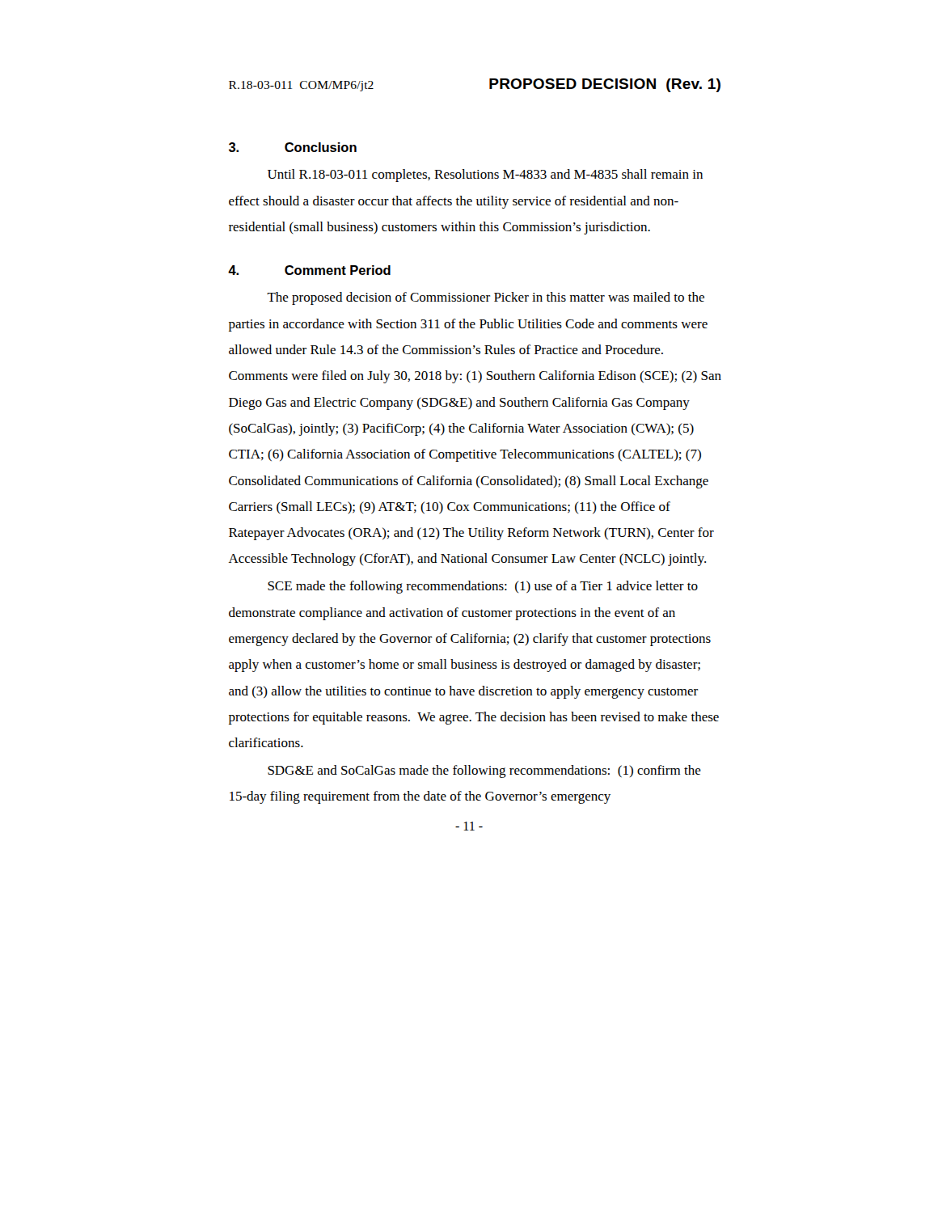R.18-03-011 COM/MP6/jt2
PROPOSED DECISION (Rev. 1)
3. Conclusion
Until R.18-03-011 completes, Resolutions M-4833 and M-4835 shall remain in effect should a disaster occur that affects the utility service of residential and non-residential (small business) customers within this Commission’s jurisdiction.
4. Comment Period
The proposed decision of Commissioner Picker in this matter was mailed to the parties in accordance with Section 311 of the Public Utilities Code and comments were allowed under Rule 14.3 of the Commission’s Rules of Practice and Procedure. Comments were filed on July 30, 2018 by: (1) Southern California Edison (SCE); (2) San Diego Gas and Electric Company (SDG&E) and Southern California Gas Company (SoCalGas), jointly; (3) PacifiCorp; (4) the California Water Association (CWA); (5) CTIA; (6) California Association of Competitive Telecommunications (CALTEL); (7) Consolidated Communications of California (Consolidated); (8) Small Local Exchange Carriers (Small LECs); (9) AT&T; (10) Cox Communications; (11) the Office of Ratepayer Advocates (ORA); and (12) The Utility Reform Network (TURN), Center for Accessible Technology (CforAT), and National Consumer Law Center (NCLC) jointly.
SCE made the following recommendations: (1) use of a Tier 1 advice letter to demonstrate compliance and activation of customer protections in the event of an emergency declared by the Governor of California; (2) clarify that customer protections apply when a customer’s home or small business is destroyed or damaged by disaster; and (3) allow the utilities to continue to have discretion to apply emergency customer protections for equitable reasons. We agree. The decision has been revised to make these clarifications.
SDG&E and SoCalGas made the following recommendations: (1) confirm the 15-day filing requirement from the date of the Governor’s emergency
- 11 -